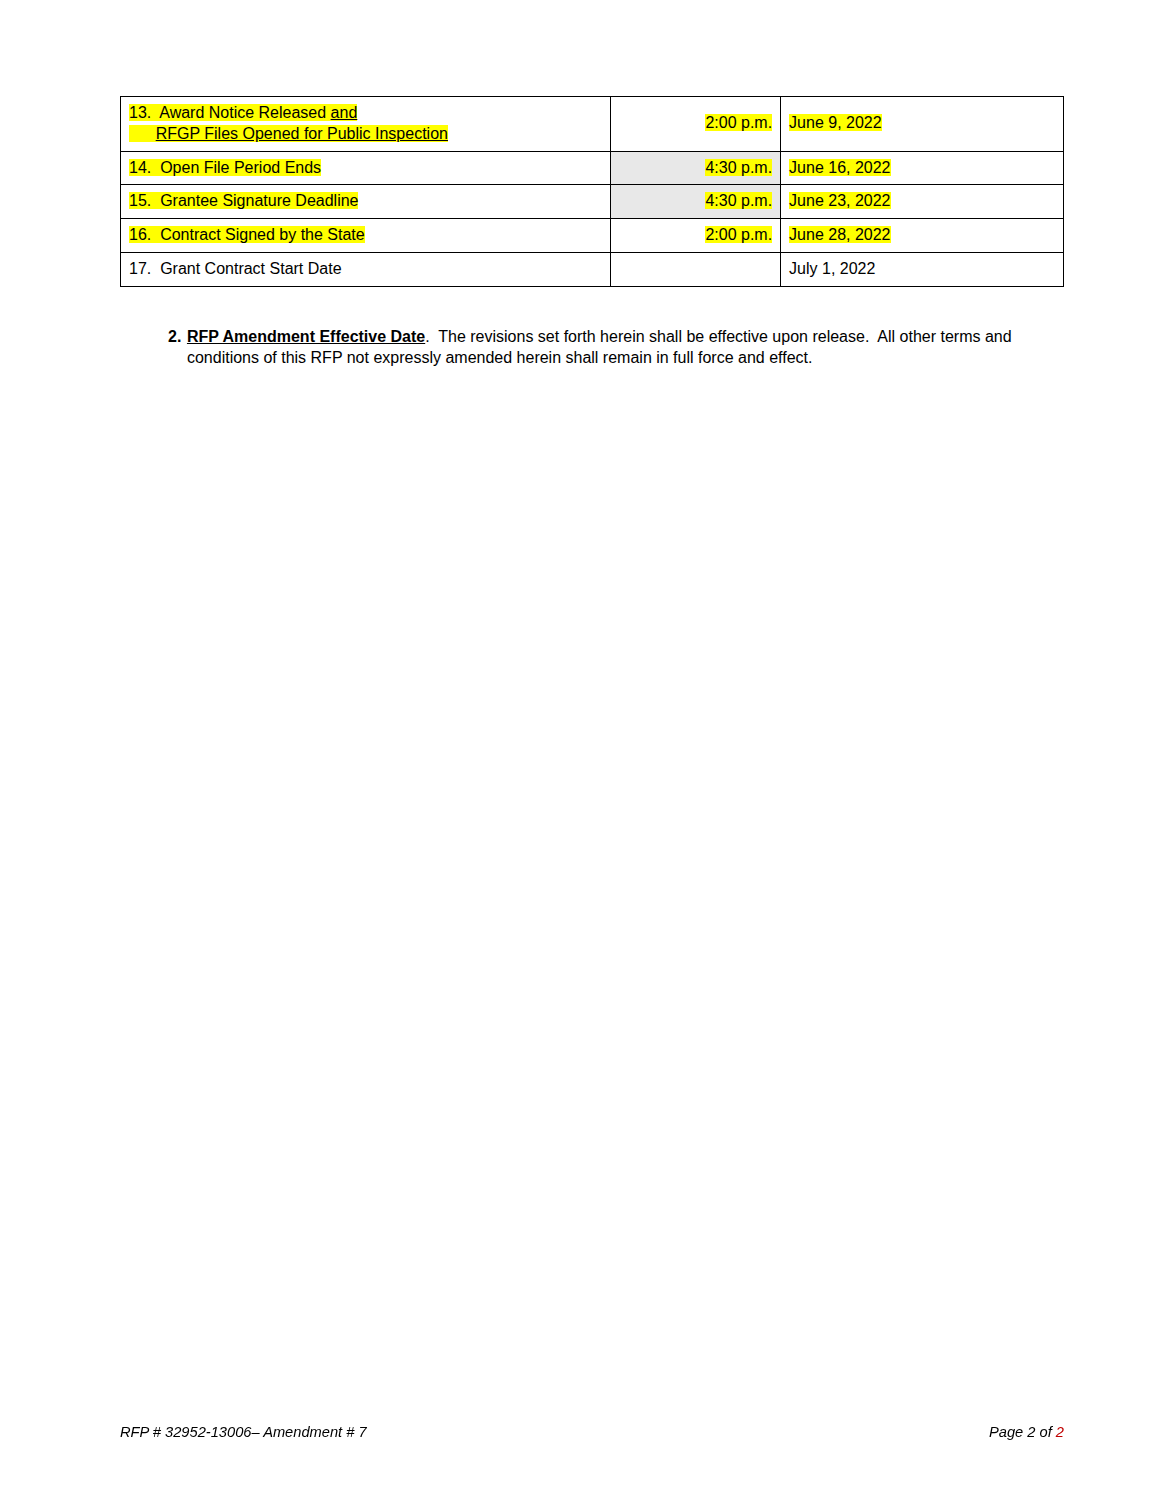| 13. Award Notice Released and RFGP Files Opened for Public Inspection | 2:00 p.m. | June 9, 2022 |
| 14. Open File Period Ends | 4:30 p.m. | June 16, 2022 |
| 15. Grantee Signature Deadline | 4:30 p.m. | June 23, 2022 |
| 16. Contract Signed by the State | 2:00 p.m. | June 28, 2022 |
| 17. Grant Contract Start Date | | July 1, 2022 |
2. RFP Amendment Effective Date. The revisions set forth herein shall be effective upon release. All other terms and conditions of this RFP not expressly amended herein shall remain in full force and effect.
RFP # 32952-13006– Amendment # 7 Page 2 of 2